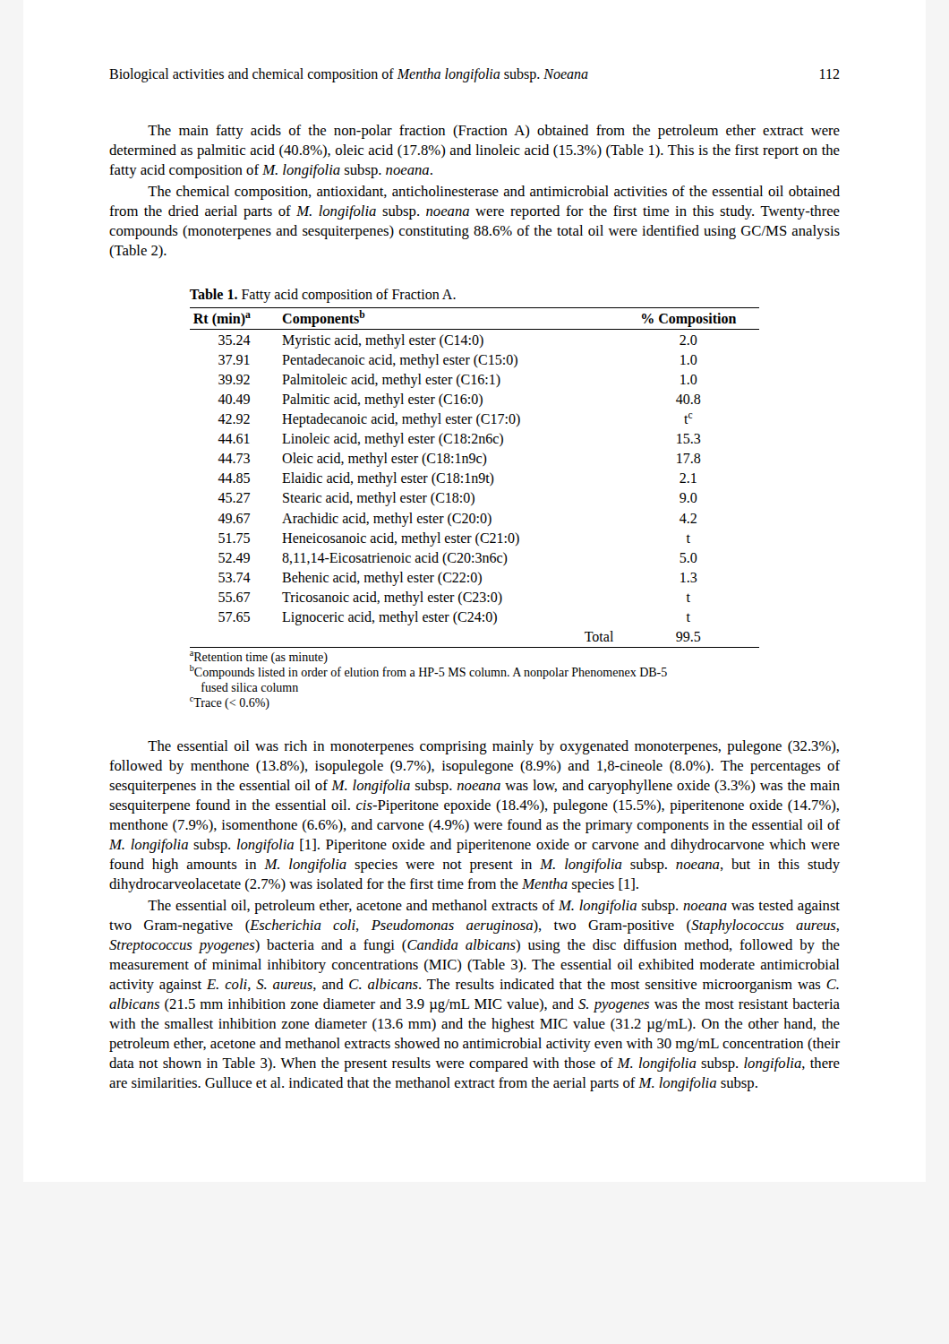Biological activities and chemical composition of Mentha longifolia subsp. Noeana 112
The main fatty acids of the non-polar fraction (Fraction A) obtained from the petroleum ether extract were determined as palmitic acid (40.8%), oleic acid (17.8%) and linoleic acid (15.3%) (Table 1). This is the first report on the fatty acid composition of M. longifolia subsp. noeana.
The chemical composition, antioxidant, anticholinesterase and antimicrobial activities of the essential oil obtained from the dried aerial parts of M. longifolia subsp. noeana were reported for the first time in this study. Twenty-three compounds (monoterpenes and sesquiterpenes) constituting 88.6% of the total oil were identified using GC/MS analysis (Table 2).
Table 1. Fatty acid composition of Fraction A.
| Rt (min) a | Components b | % Composition |
| --- | --- | --- |
| 35.24 | Myristic acid, methyl ester (C14:0) | 2.0 |
| 37.91 | Pentadecanoic acid, methyl ester (C15:0) | 1.0 |
| 39.92 | Palmitoleic acid, methyl ester (C16:1) | 1.0 |
| 40.49 | Palmitic acid, methyl ester (C16:0) | 40.8 |
| 42.92 | Heptadecanoic acid, methyl ester (C17:0) | t c |
| 44.61 | Linoleic acid, methyl ester (C18:2n6c) | 15.3 |
| 44.73 | Oleic acid, methyl ester (C18:1n9c) | 17.8 |
| 44.85 | Elaidic acid, methyl ester (C18:1n9t) | 2.1 |
| 45.27 | Stearic acid, methyl ester (C18:0) | 9.0 |
| 49.67 | Arachidic acid, methyl ester (C20:0) | 4.2 |
| 51.75 | Heneicosanoic acid, methyl ester (C21:0) | t |
| 52.49 | 8,11,14-Eicosatrienoic acid (C20:3n6c) | 5.0 |
| 53.74 | Behenic acid, methyl ester (C22:0) | 1.3 |
| 55.67 | Tricosanoic acid, methyl ester (C23:0) | t |
| 57.65 | Lignoceric acid, methyl ester (C24:0) | t |
| | Total | 99.5 |
aRetention time (as minute)
bCompounds listed in order of elution from a HP-5 MS column. A nonpolar Phenomenex DB-5
fused silica column
cTrace (< 0.6%)
The essential oil was rich in monoterpenes comprising mainly by oxygenated monoterpenes, pulegone (32.3%), followed by menthone (13.8%), isopulegole (9.7%), isopulegone (8.9%) and 1,8-cineole (8.0%). The percentages of sesquiterpenes in the essential oil of M. longifolia subsp. noeana was low, and caryophyllene oxide (3.3%) was the main sesquiterpene found in the essential oil. cis-Piperitone epoxide (18.4%), pulegone (15.5%), piperitenone oxide (14.7%), menthone (7.9%), isomenthone (6.6%), and carvone (4.9%) were found as the primary components in the essential oil of M. longifolia subsp. longifolia [1]. Piperitone oxide and piperitenone oxide or carvone and dihydrocarvone which were found high amounts in M. longifolia species were not present in M. longifolia subsp. noeana, but in this study dihydrocarveolacetate (2.7%) was isolated for the first time from the Mentha species [1].
The essential oil, petroleum ether, acetone and methanol extracts of M. longifolia subsp. noeana was tested against two Gram-negative (Escherichia coli, Pseudomonas aeruginosa), two Gram-positive (Staphylococcus aureus, Streptococcus pyogenes) bacteria and a fungi (Candida albicans) using the disc diffusion method, followed by the measurement of minimal inhibitory concentrations (MIC) (Table 3). The essential oil exhibited moderate antimicrobial activity against E. coli, S. aureus, and C. albicans. The results indicated that the most sensitive microorganism was C. albicans (21.5 mm inhibition zone diameter and 3.9 µg/mL MIC value), and S. pyogenes was the most resistant bacteria with the smallest inhibition zone diameter (13.6 mm) and the highest MIC value (31.2 µg/mL). On the other hand, the petroleum ether, acetone and methanol extracts showed no antimicrobial activity even with 30 mg/mL concentration (their data not shown in Table 3). When the present results were compared with those of M. longifolia subsp. longifolia, there are similarities. Gulluce et al. indicated that the methanol extract from the aerial parts of M. longifolia subsp.